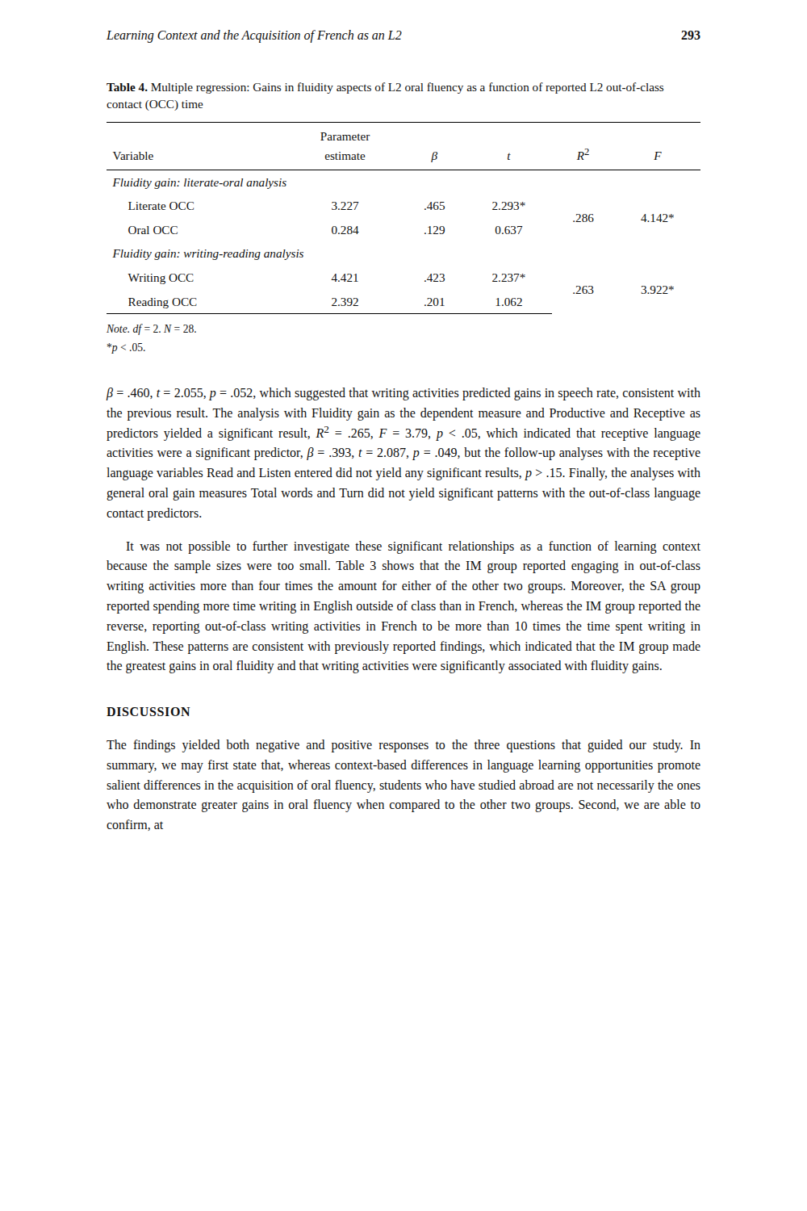Learning Context and the Acquisition of French as an L2 293
Table 4. Multiple regression: Gains in fluidity aspects of L2 oral fluency as a function of reported L2 out-of-class contact (OCC) time
| Variable | Parameter estimate | β | t | R 2 | F |
| --- | --- | --- | --- | --- | --- |
| Fluidity gain: literate-oral analysis |
| Literate OCC | 3.227 | .465 | 2.293* | .286 | 4.142* |
| Oral OCC | 0.284 | .129 | 0.637 |
| Fluidity gain: writing-reading analysis |
| Writing OCC | 4.421 | .423 | 2.237* | .263 | 3.922* |
| Reading OCC | 2.392 | .201 | 1.062 |
Note. df = 2. N = 28.
*p < .05.
β = .460, t = 2.055, p = .052, which suggested that writing activities predicted gains in speech rate, consistent with the previous result. The analysis with Fluidity gain as the dependent measure and Productive and Receptive as predictors yielded a significant result, R2 = .265, F = 3.79, p < .05, which indicated that receptive language activities were a significant predictor, β = .393, t = 2.087, p = .049, but the follow-up analyses with the receptive language variables Read and Listen entered did not yield any significant results, p > .15. Finally, the analyses with general oral gain measures Total words and Turn did not yield significant patterns with the out-of-class language contact predictors.
It was not possible to further investigate these significant relationships as a function of learning context because the sample sizes were too small. Table 3 shows that the IM group reported engaging in out-of-class writing activities more than four times the amount for either of the other two groups. Moreover, the SA group reported spending more time writing in English outside of class than in French, whereas the IM group reported the reverse, reporting out-of-class writing activities in French to be more than 10 times the time spent writing in English. These patterns are consistent with previously reported findings, which indicated that the IM group made the greatest gains in oral fluidity and that writing activities were significantly associated with fluidity gains.
DISCUSSION
The findings yielded both negative and positive responses to the three questions that guided our study. In summary, we may first state that, whereas context-based differences in language learning opportunities promote salient differences in the acquisition of oral fluency, students who have studied abroad are not necessarily the ones who demonstrate greater gains in oral fluency when compared to the other two groups. Second, we are able to confirm, at